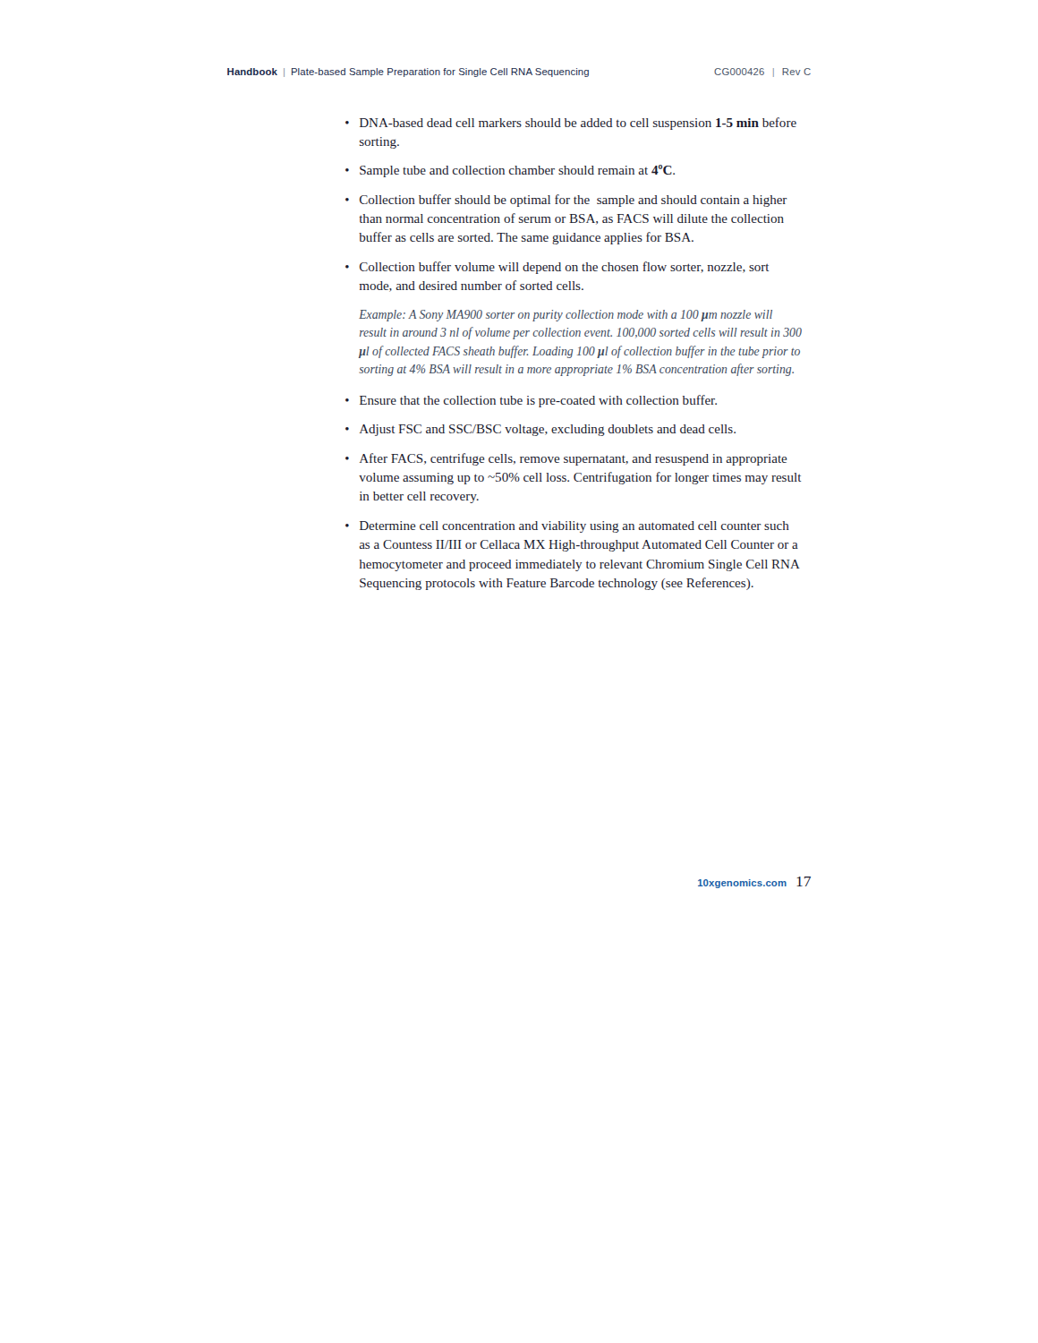Handbook|Plate-based Sample Preparation for Single Cell RNA Sequencing
CG000426|Rev C
DNA-based dead cell markers should be added to cell suspension 1-5 min before sorting.
Sample tube and collection chamber should remain at 4ºC.
Collection buffer should be optimal for the sample and should contain a higher than normal concentration of serum or BSA, as FACS will dilute the collection buffer as cells are sorted. The same guidance applies for BSA.
Collection buffer volume will depend on the chosen flow sorter, nozzle, sort mode, and desired number of sorted cells.
Example: A Sony MA900 sorter on purity collection mode with a 100 μm nozzle will result in around 3 nl of volume per collection event. 100,000 sorted cells will result in 300 μl of collected FACS sheath buffer. Loading 100 μl of collection buffer in the tube prior to sorting at 4% BSA will result in a more appropriate 1% BSA concentration after sorting.
Ensure that the collection tube is pre-coated with collection buffer.
Adjust FSC and SSC/BSC voltage, excluding doublets and dead cells.
After FACS, centrifuge cells, remove supernatant, and resuspend in appropriate volume assuming up to ~50% cell loss. Centrifugation for longer times may result in better cell recovery.
Determine cell concentration and viability using an automated cell counter such as a Countess II/III or Cellaca MX High-throughput Automated Cell Counter or a hemocytometer and proceed immediately to relevant Chromium Single Cell RNA Sequencing protocols with Feature Barcode technology (see References).
10xgenomics.com 17